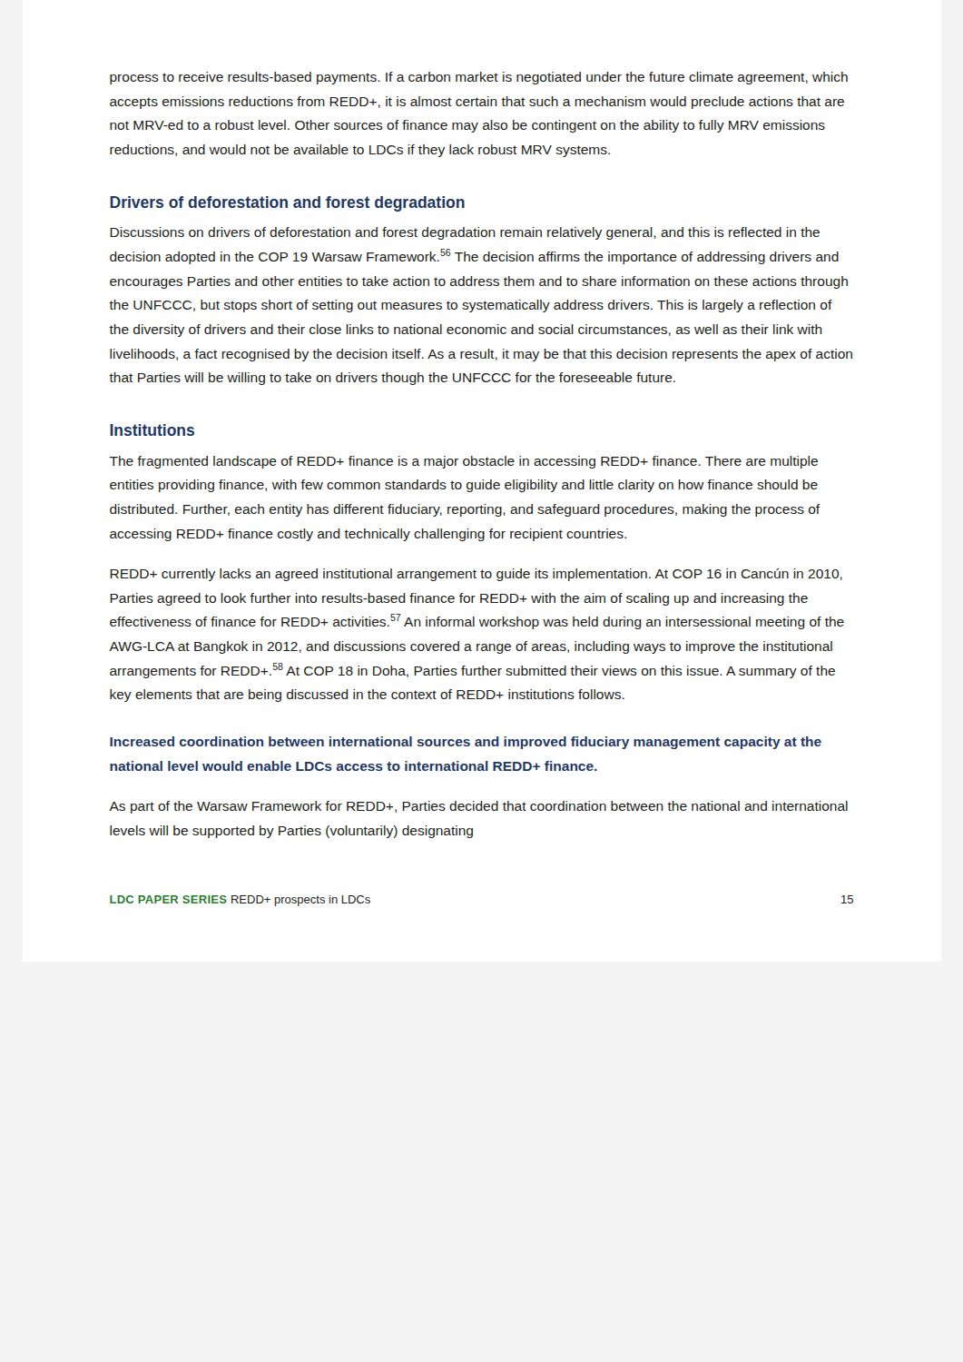process to receive results-based payments. If a carbon market is negotiated under the future climate agreement, which accepts emissions reductions from REDD+, it is almost certain that such a mechanism would preclude actions that are not MRV-ed to a robust level. Other sources of finance may also be contingent on the ability to fully MRV emissions reductions, and would not be available to LDCs if they lack robust MRV systems.
Drivers of deforestation and forest degradation
Discussions on drivers of deforestation and forest degradation remain relatively general, and this is reflected in the decision adopted in the COP 19 Warsaw Framework.56 The decision affirms the importance of addressing drivers and encourages Parties and other entities to take action to address them and to share information on these actions through the UNFCCC, but stops short of setting out measures to systematically address drivers. This is largely a reflection of the diversity of drivers and their close links to national economic and social circumstances, as well as their link with livelihoods, a fact recognised by the decision itself. As a result, it may be that this decision represents the apex of action that Parties will be willing to take on drivers though the UNFCCC for the foreseeable future.
Institutions
The fragmented landscape of REDD+ finance is a major obstacle in accessing REDD+ finance. There are multiple entities providing finance, with few common standards to guide eligibility and little clarity on how finance should be distributed. Further, each entity has different fiduciary, reporting, and safeguard procedures, making the process of accessing REDD+ finance costly and technically challenging for recipient countries.
REDD+ currently lacks an agreed institutional arrangement to guide its implementation. At COP 16 in Cancún in 2010, Parties agreed to look further into results-based finance for REDD+ with the aim of scaling up and increasing the effectiveness of finance for REDD+ activities.57 An informal workshop was held during an intersessional meeting of the AWG-LCA at Bangkok in 2012, and discussions covered a range of areas, including ways to improve the institutional arrangements for REDD+.58 At COP 18 in Doha, Parties further submitted their views on this issue. A summary of the key elements that are being discussed in the context of REDD+ institutions follows.
Increased coordination between international sources and improved fiduciary management capacity at the national level would enable LDCs access to international REDD+ finance.
As part of the Warsaw Framework for REDD+, Parties decided that coordination between the national and international levels will be supported by Parties (voluntarily) designating
LDC Paper Series REDD+ prospects in LDCs
15